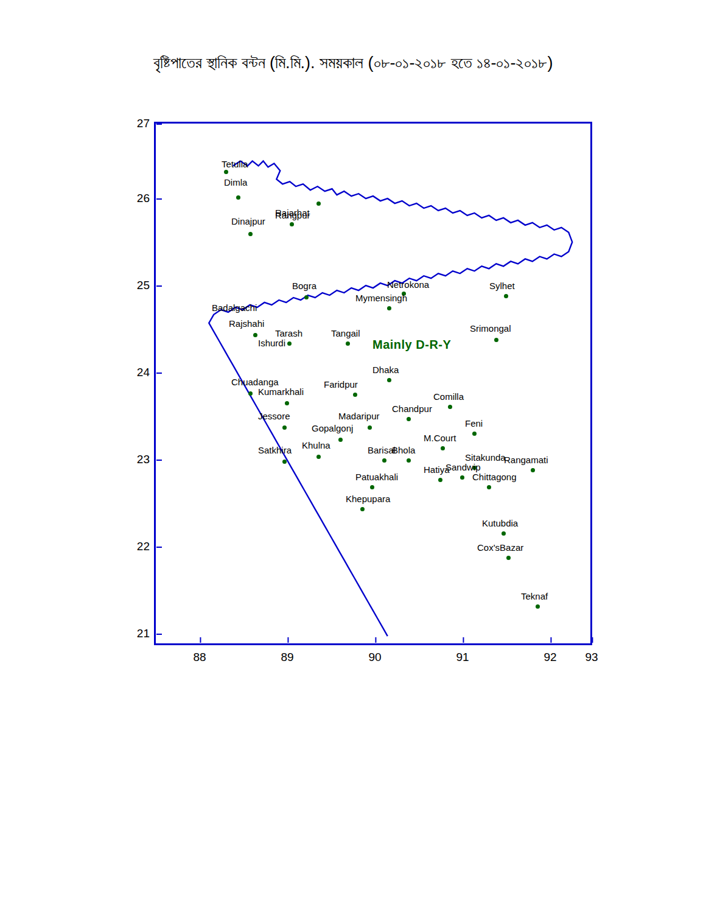বৃষ্টিপাতের স্থানিক বন্টন (মি.মি.). সময়কাল (০৮-০১-২০১৮ হতে ১৪-০১-২০১৮)
27
26
25
24
23
22
21
88
89
90
91
92
93
Tetulia
Dimla
Rajarhat
Rangpur
Dinajpur
Bogra
Netrokona
Sylhet
Mymensingh
Badalgachi
Rajshahi
Tarash
Tangail
Srimongal
Ishurdi
Mainly D-R-Y
Dhaka
Chuadanga
Faridpur
Kumarkhali
Comilla
Chandpur
Jessore
Madaripur
Feni
Gopalgonj
M.Court
Satkhira
Khulna
Barisal
Bhola
Sitakunda
Sandwip
Hatiya
Rangamati
Patuakhali
Chittagong
Khepupara
Kutubdia
Cox'sBazar
Teknaf